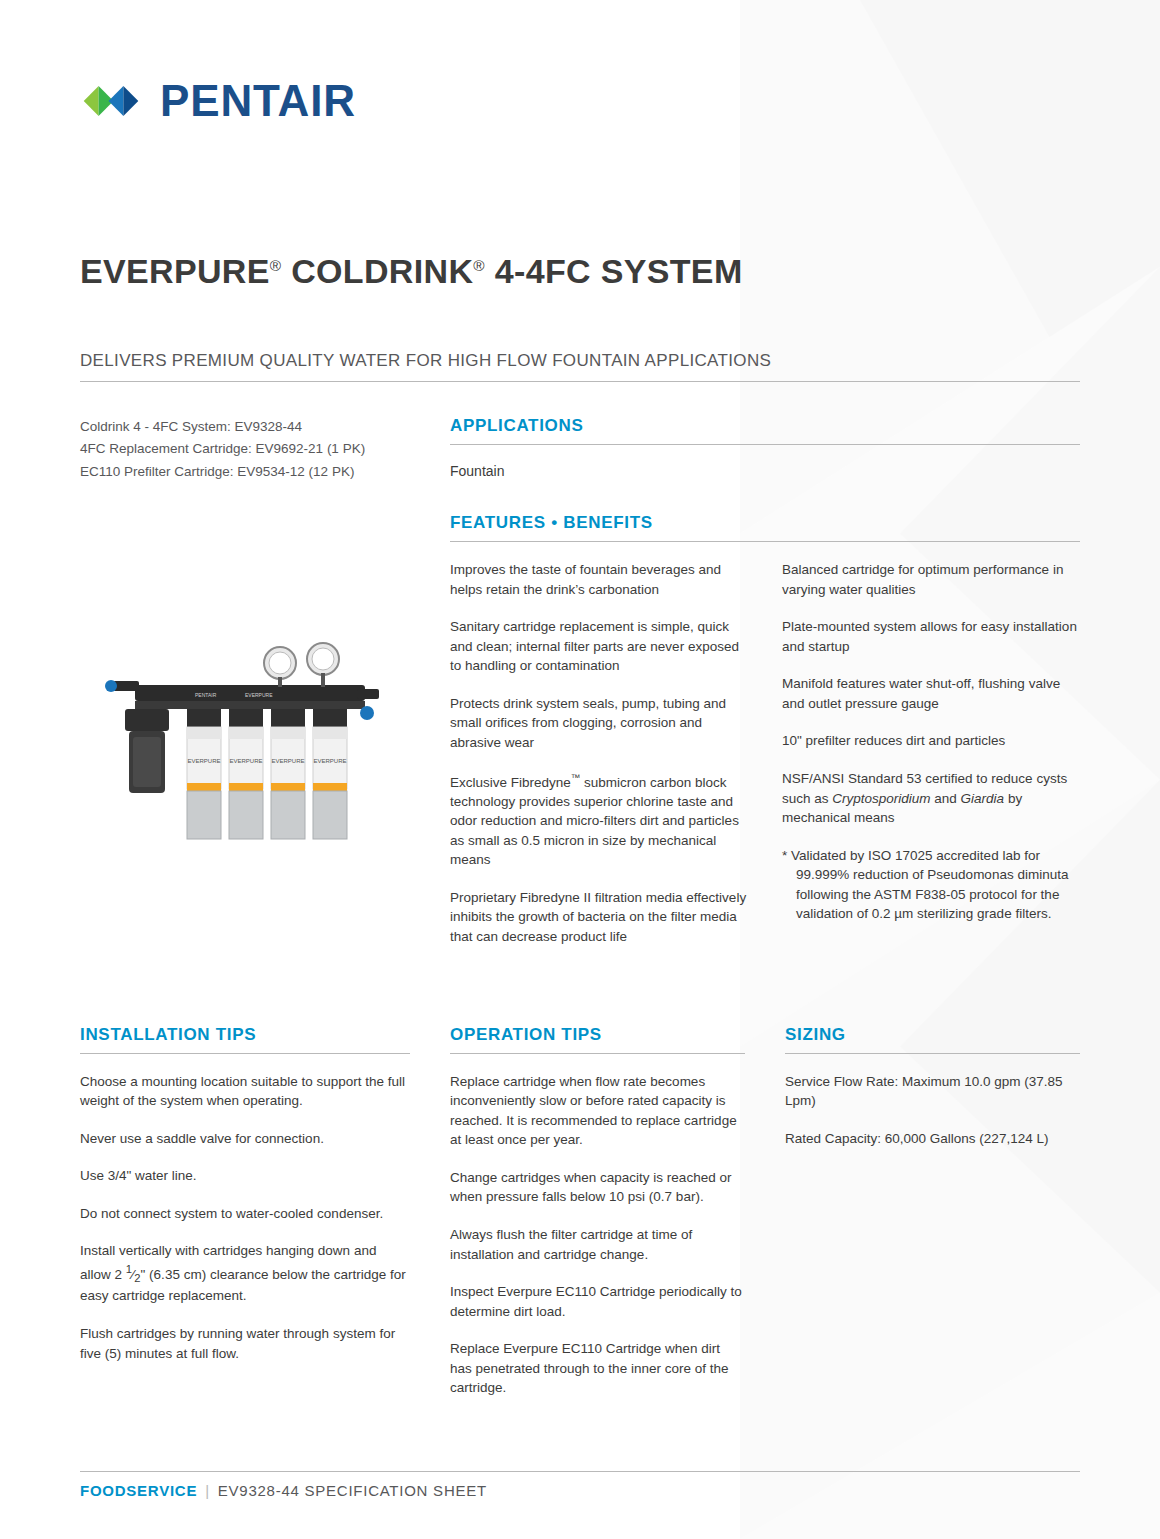PENTAIR
EVERPURE® COLDRINK® 4-4FC SYSTEM
Delivers premium quality water for high flow fountain applications
Coldrink 4 - 4FC System: EV9328-44
4FC Replacement Cartridge: EV9692-21 (1 PK)
EC110 Prefilter Cartridge: EV9534-12 (12 PK)
EVERPURE EVERPURE EVERPURE EVERPURE PENTAIR EVERPURE
Applications
Fountain
Features • Benefits
Improves the taste of fountain beverages and helps retain the drink’s carbonation
Sanitary cartridge replacement is simple, quick and clean; internal filter parts are never exposed to handling or contamination
Protects drink system seals, pump, tubing and small orifices from clogging, corrosion and abrasive wear
Exclusive Fibredyne™ submicron carbon block technology provides superior chlorine taste and odor reduction and micro-filters dirt and particles as small as 0.5 micron in size by mechanical means
Proprietary Fibredyne II filtration media effectively inhibits the growth of bacteria on the filter media that can decrease product life
Balanced cartridge for optimum performance in varying water qualities
Plate-mounted system allows for easy installation and startup
Manifold features water shut-off, flushing valve and outlet pressure gauge
10" prefilter reduces dirt and particles
NSF/ANSI Standard 53 certified to reduce cysts such as Cryptosporidium and Giardia by mechanical means
* Validated by ISO 17025 accredited lab for 99.999% reduction of Pseudomonas diminuta following the ASTM F838-05 protocol for the validation of 0.2 µm sterilizing grade filters.
Installation Tips
Choose a mounting location suitable to support the full weight of the system when operating.
Never use a saddle valve for connection.
Use 3/4" water line.
Do not connect system to water-cooled condenser.
Install vertically with cartridges hanging down and allow 2 1⁄2" (6.35 cm) clearance below the cartridge for easy cartridge replacement.
Flush cartridges by running water through system for five (5) minutes at full flow.
Operation Tips
Replace cartridge when flow rate becomes inconveniently slow or before rated capacity is reached. It is recommended to replace cartridge at least once per year.
Change cartridges when capacity is reached or when pressure falls below 10 psi (0.7 bar).
Always flush the filter cartridge at time of installation and cartridge change.
Inspect Everpure EC110 Cartridge periodically to determine dirt load.
Replace Everpure EC110 Cartridge when dirt has penetrated through to the inner core of the cartridge.
Sizing
Service Flow Rate: Maximum 10.0 gpm (37.85 Lpm)
Rated Capacity: 60,000 Gallons (227,124 L)
Foodservice|EV9328-44 Specification Sheet